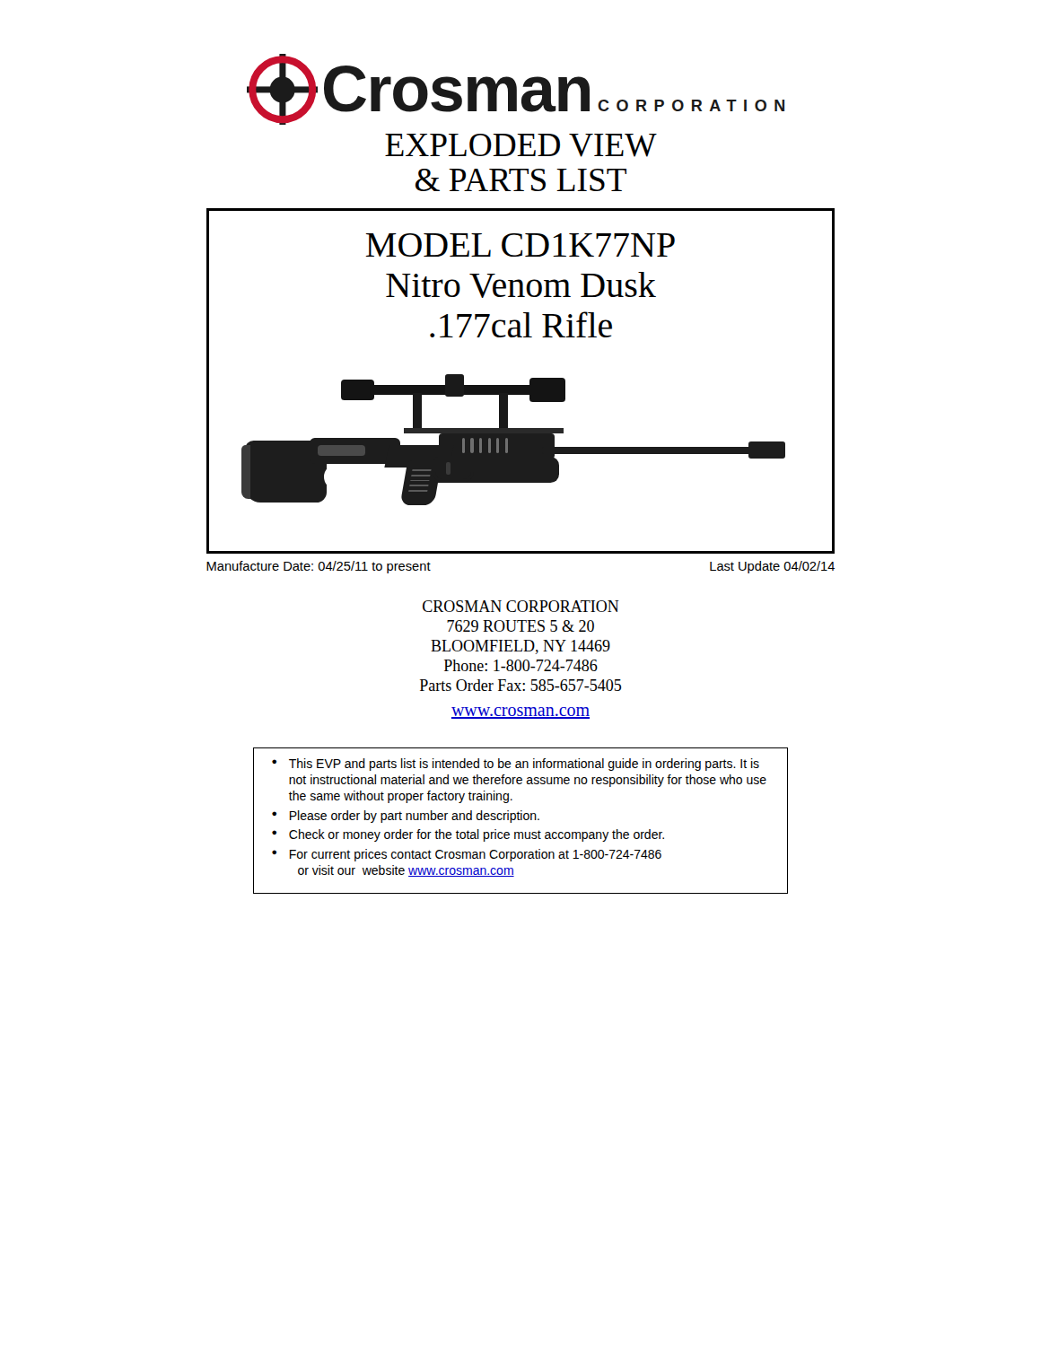Crosman CORPORATION
EXPLODED VIEW
& PARTS LIST
MODEL CD1K77NP
Nitro Venom Dusk
.177cal Rifle
Manufacture Date: 04/25/11 to present
Last Update 04/02/14
CROSMAN CORPORATION
7629 ROUTES 5 & 20
BLOOMFIELD, NY 14469
Phone: 1-800-724-7486
Parts Order Fax: 585-657-5405
www.crosman.com
This EVP and parts list is intended to be an informational guide in ordering parts. It is not instructional material and we therefore assume no responsibility for those who use the same without proper factory training.
Please order by part number and description.
Check or money order for the total price must accompany the order.
For current prices contact Crosman Corporation at 1-800-724-7486 or visit our website www.crosman.com